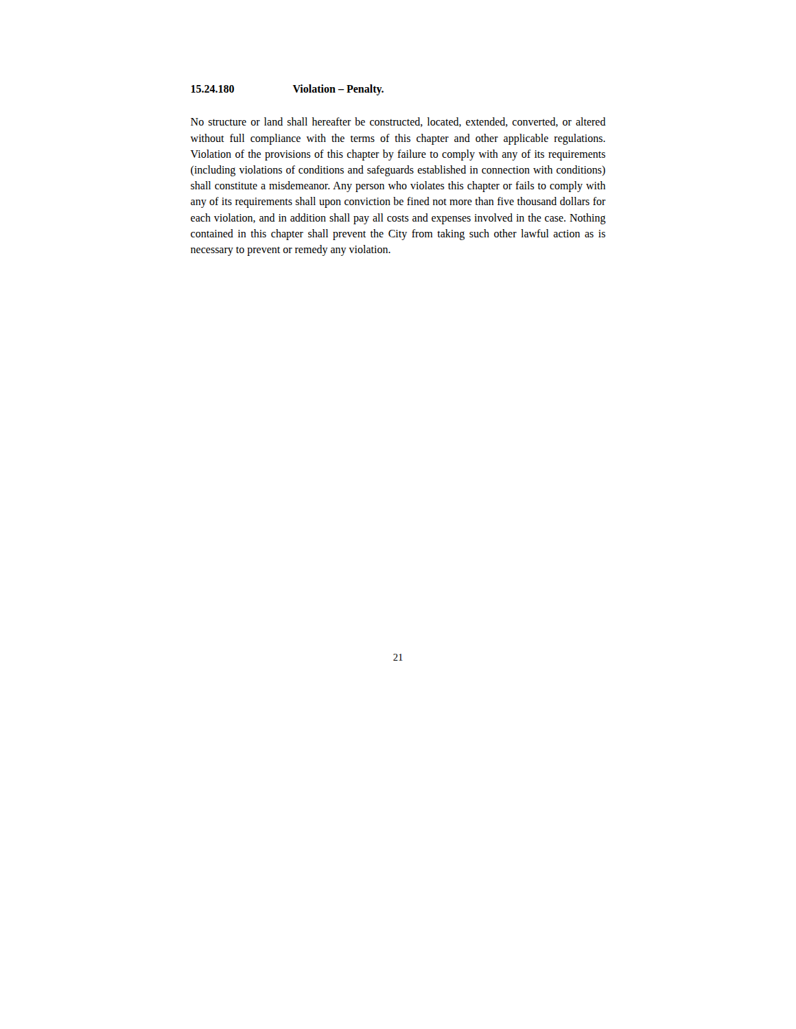15.24.180 Violation – Penalty.
No structure or land shall hereafter be constructed, located, extended, converted, or altered without full compliance with the terms of this chapter and other applicable regulations. Violation of the provisions of this chapter by failure to comply with any of its requirements (including violations of conditions and safeguards established in connection with conditions) shall constitute a misdemeanor. Any person who violates this chapter or fails to comply with any of its requirements shall upon conviction be fined not more than five thousand dollars for each violation, and in addition shall pay all costs and expenses involved in the case. Nothing contained in this chapter shall prevent the City from taking such other lawful action as is necessary to prevent or remedy any violation.
21